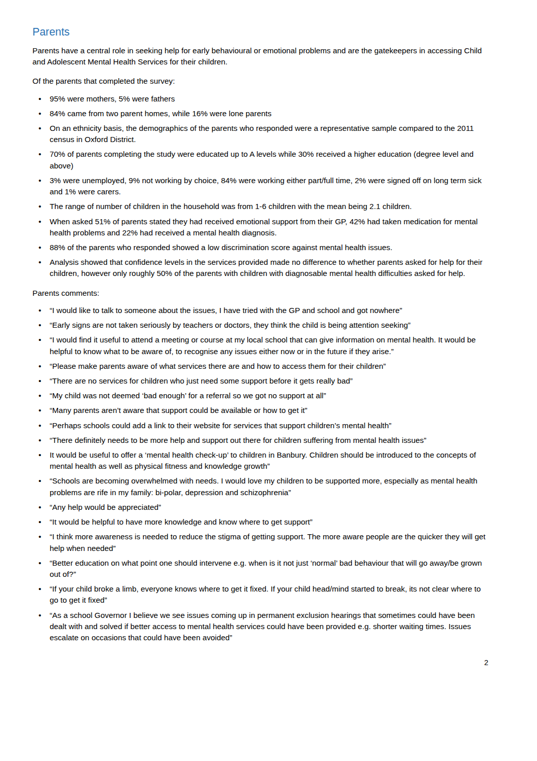Parents
Parents have a central role in seeking help for early behavioural or emotional problems and are the gatekeepers in accessing Child and Adolescent Mental Health Services for their children.
Of the parents that completed the survey:
95% were mothers, 5% were fathers
84% came from two parent homes, while 16% were lone parents
On an ethnicity basis, the demographics of the parents who responded were a representative sample compared to the 2011 census in Oxford District.
70% of parents completing the study were educated up to A levels while 30% received a higher education (degree level and above)
3% were unemployed, 9% not working by choice, 84% were working either part/full time, 2% were signed off on long term sick and 1% were carers.
The range of number of children in the household was from 1-6 children with the mean being 2.1 children.
When asked 51% of parents stated they had received emotional support from their GP, 42% had taken medication for mental health problems and 22% had received a mental health diagnosis.
88% of the parents who responded showed a low discrimination score against mental health issues.
Analysis showed that confidence levels in the services provided made no difference to whether parents asked for help for their children, however only roughly 50% of the parents with children with diagnosable mental health difficulties asked for help.
Parents comments:
“I would like to talk to someone about the issues, I have tried with the GP and school and got nowhere”
“Early signs are not taken seriously by teachers or doctors, they think the child is being attention seeking”
“I would find it useful to attend a meeting or course at my local school that can give information on mental health. It would be helpful to know what to be aware of, to recognise any issues either now or in the future if they arise.”
“Please make parents aware of what services there are and how to access them for their children”
“There are no services for children who just need some support before it gets really bad”
“My child was not deemed ‘bad enough’ for a referral so we got no support at all”
“Many parents aren’t aware that support could be available or how to get it”
“Perhaps schools could add a link to their website for services that support children’s mental health”
“There definitely needs to be more help and support out there for children suffering from mental health issues”
It would be useful to offer a ‘mental health check-up’ to children in Banbury. Children should be introduced to the concepts of mental health as well as physical fitness and knowledge growth”
“Schools are becoming overwhelmed with needs. I would love my children to be supported more, especially as mental health problems are rife in my family: bi-polar, depression and schizophrenia”
“Any help would be appreciated”
“It would be helpful to have more knowledge and know where to get support”
“I think more awareness is needed to reduce the stigma of getting support. The more aware people are the quicker they will get help when needed”
“Better education on what point one should intervene e.g. when is it not just ‘normal’ bad behaviour that will go away/be grown out of?”
“If your child broke a limb, everyone knows where to get it fixed. If your child head/mind started to break, its not clear where to go to get it fixed”
“As a school Governor I believe we see issues coming up in permanent exclusion hearings that sometimes could have been dealt with and solved if better access to mental health services could have been provided e.g. shorter waiting times. Issues escalate on occasions that could have been avoided”
2